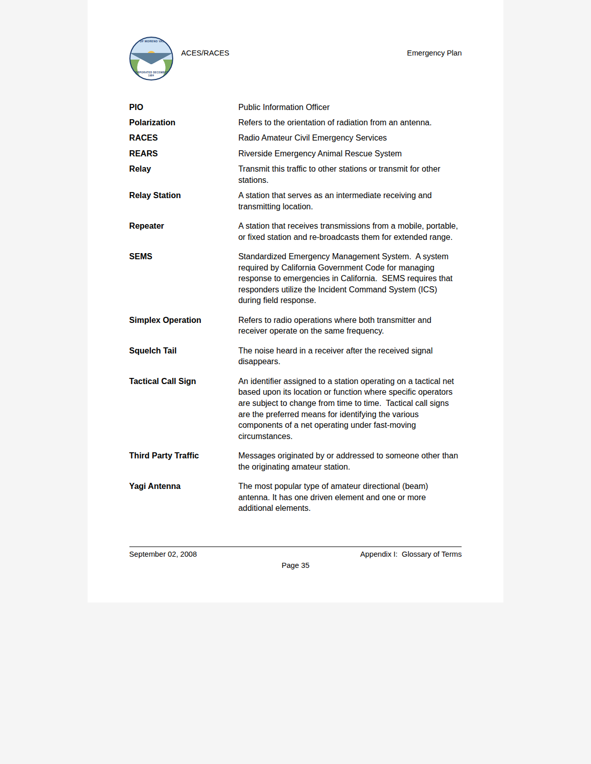City of Moreno Valley Incorporated December 3, 1984
ACES/RACES
Emergency Plan
PIO
Public Information Officer
Polarization
Refers to the orientation of radiation from an antenna.
RACES
Radio Amateur Civil Emergency Services
REARS
Riverside Emergency Animal Rescue System
Relay
Transmit this traffic to other stations or transmit for other stations.
Relay Station
A station that serves as an intermediate receiving and transmitting location.
Repeater
A station that receives transmissions from a mobile, portable, or fixed station and re-broadcasts them for extended range.
SEMS
Standardized Emergency Management System. A system required by California Government Code for managing response to emergencies in California. SEMS requires that responders utilize the Incident Command System (ICS) during field response.
Simplex Operation
Refers to radio operations where both transmitter and receiver operate on the same frequency.
Squelch Tail
The noise heard in a receiver after the received signal disappears.
Tactical Call Sign
An identifier assigned to a station operating on a tactical net based upon its location or function where specific operators are subject to change from time to time. Tactical call signs are the preferred means for identifying the various components of a net operating under fast-moving circumstances.
Third Party Traffic
Messages originated by or addressed to someone other than the originating amateur station.
Yagi Antenna
The most popular type of amateur directional (beam) antenna. It has one driven element and one or more additional elements.
September 02, 2008
Appendix I: Glossary of Terms
Page 35